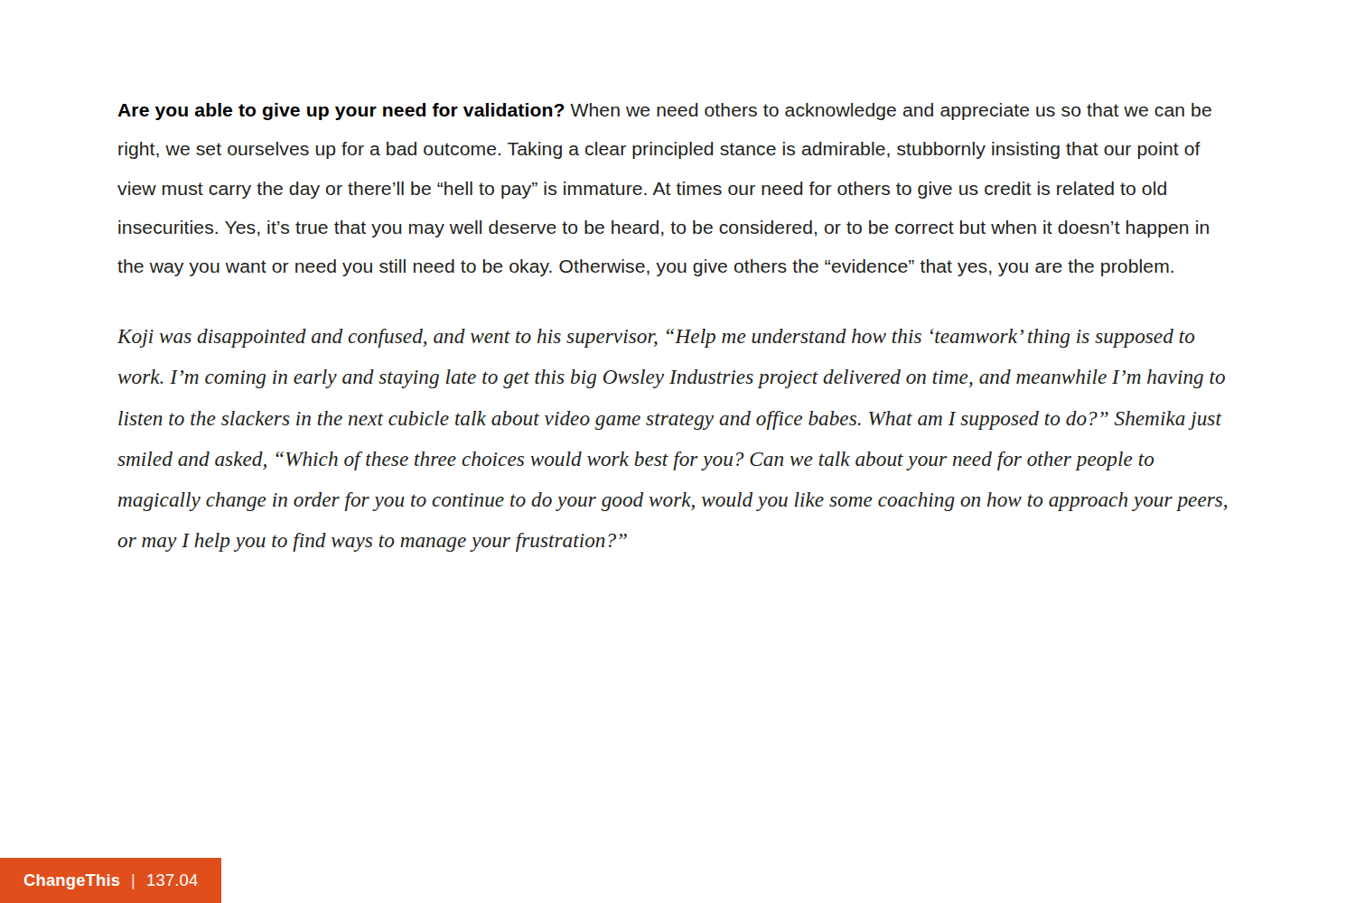Are you able to give up your need for validation? When we need others to acknowledge and appreciate us so that we can be right, we set ourselves up for a bad outcome. Taking a clear principled stance is admirable, stubbornly insisting that our point of view must carry the day or there’ll be “hell to pay” is immature. At times our need for others to give us credit is related to old insecurities. Yes, it’s true that you may well deserve to be heard, to be considered, or to be correct but when it doesn’t happen in the way you want or need you still need to be okay. Otherwise, you give others the “evidence” that yes, you are the problem.
Koji was disappointed and confused, and went to his supervisor, “Help me understand how this ‘teamwork’ thing is supposed to work. I’m coming in early and staying late to get this big Owsley Industries project delivered on time, and meanwhile I’m having to listen to the slackers in the next cubicle talk about video game strategy and office babes. What am I supposed to do?” Shemika just smiled and asked, “Which of these three choices would work best for you? Can we talk about your need for other people to magically change in order for you to continue to do your good work, would you like some coaching on how to approach your peers, or may I help you to find ways to manage your frustration?”
ChangeThis | 137.04